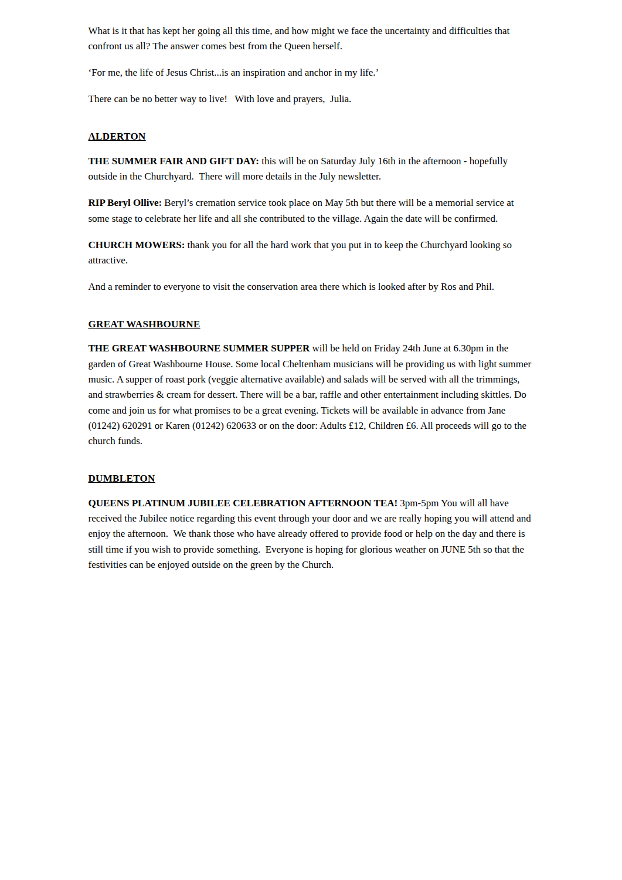What is it that has kept her going all this time, and how might we face the uncertainty and difficulties that confront us all? The answer comes best from the Queen herself.
‘For me, the life of Jesus Christ...is an inspiration and anchor in my life.’
There can be no better way to live! With love and prayers, Julia.
ALDERTON
THE SUMMER FAIR AND GIFT DAY: this will be on Saturday July 16th in the afternoon - hopefully outside in the Churchyard. There will more details in the July newsletter.
RIP Beryl Ollive: Beryl’s cremation service took place on May 5th but there will be a memorial service at some stage to celebrate her life and all she contributed to the village. Again the date will be confirmed.
CHURCH MOWERS: thank you for all the hard work that you put in to keep the Churchyard looking so attractive.
And a reminder to everyone to visit the conservation area there which is looked after by Ros and Phil.
GREAT WASHBOURNE
THE GREAT WASHBOURNE SUMMER SUPPER will be held on Friday 24th June at 6.30pm in the garden of Great Washbourne House. Some local Cheltenham musicians will be providing us with light summer music. A supper of roast pork (veggie alternative available) and salads will be served with all the trimmings, and strawberries & cream for dessert. There will be a bar, raffle and other entertainment including skittles. Do come and join us for what promises to be a great evening. Tickets will be available in advance from Jane (01242) 620291 or Karen (01242) 620633 or on the door: Adults £12, Children £6. All proceeds will go to the church funds.
DUMBLETON
QUEENS PLATINUM JUBILEE CELEBRATION AFTERNOON TEA! 3pm-5pm You will all have received the Jubilee notice regarding this event through your door and we are really hoping you will attend and enjoy the afternoon. We thank those who have already offered to provide food or help on the day and there is still time if you wish to provide something. Everyone is hoping for glorious weather on JUNE 5th so that the festivities can be enjoyed outside on the green by the Church.